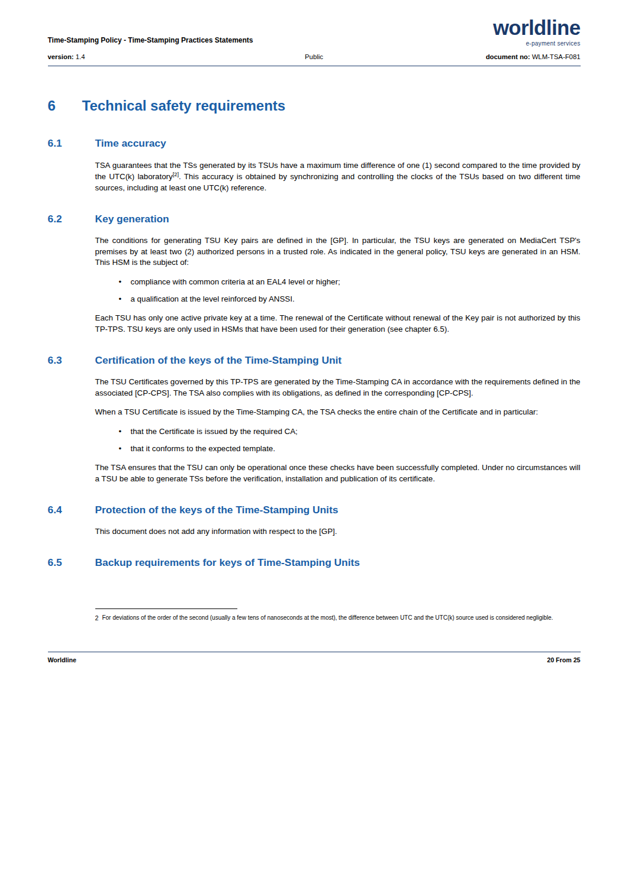worldline
e-payment services
Time-Stamping Policy - Time-Stamping Practices Statements
version: 1.4 Public document no: WLM-TSA-F081
6 Technical safety requirements
6.1 Time accuracy
TSA guarantees that the TSs generated by its TSUs have a maximum time difference of one (1) second compared to the time provided by the UTC(k) laboratory[2]. This accuracy is obtained by synchronizing and controlling the clocks of the TSUs based on two different time sources, including at least one UTC(k) reference.
6.2 Key generation
The conditions for generating TSU Key pairs are defined in the [GP]. In particular, the TSU keys are generated on MediaCert TSP's premises by at least two (2) authorized persons in a trusted role. As indicated in the general policy, TSU keys are generated in an HSM. This HSM is the subject of:
compliance with common criteria at an EAL4 level or higher;
a qualification at the level reinforced by ANSSI.
Each TSU has only one active private key at a time. The renewal of the Certificate without renewal of the Key pair is not authorized by this TP-TPS. TSU keys are only used in HSMs that have been used for their generation (see chapter 6.5).
6.3 Certification of the keys of the Time-Stamping Unit
The TSU Certificates governed by this TP-TPS are generated by the Time-Stamping CA in accordance with the requirements defined in the associated [CP-CPS]. The TSA also complies with its obligations, as defined in the corresponding [CP-CPS].
When a TSU Certificate is issued by the Time-Stamping CA, the TSA checks the entire chain of the Certificate and in particular:
that the Certificate is issued by the required CA;
that it conforms to the expected template.
The TSA ensures that the TSU can only be operational once these checks have been successfully completed. Under no circumstances will a TSU be able to generate TSs before the verification, installation and publication of its certificate.
6.4 Protection of the keys of the Time-Stamping Units
This document does not add any information with respect to the [GP].
6.5 Backup requirements for keys of Time-Stamping Units
2 For deviations of the order of the second (usually a few tens of nanoseconds at the most), the difference between UTC and the UTC(k) source used is considered negligible.
Worldline 20 From 25